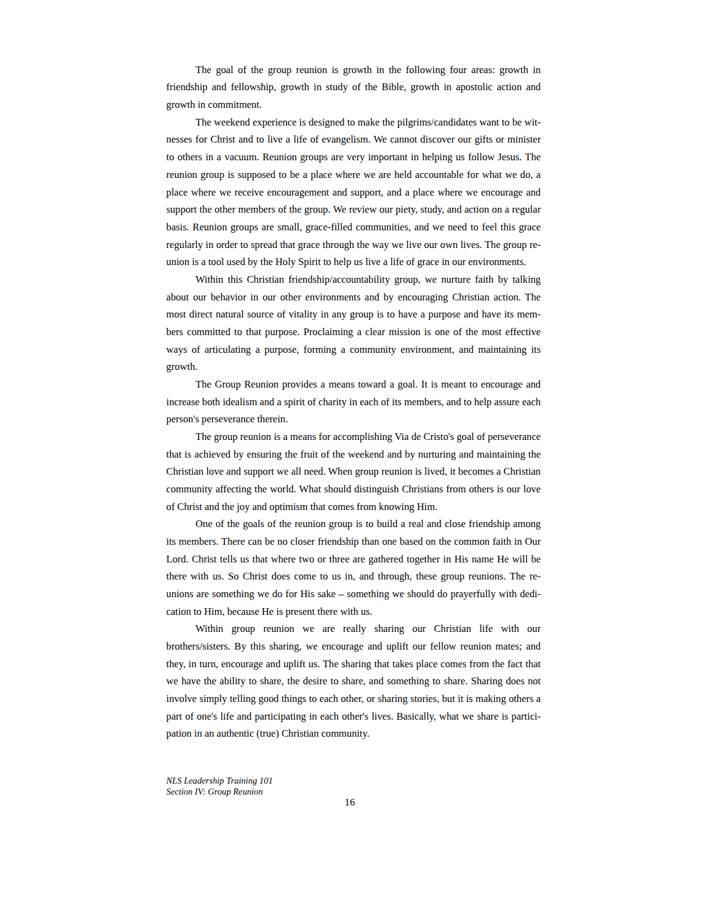The goal of the group reunion is growth in the following four areas: growth in friendship and fellowship, growth in study of the Bible, growth in apostolic action and growth in commitment.
The weekend experience is designed to make the pilgrims/candidates want to be witnesses for Christ and to live a life of evangelism. We cannot discover our gifts or minister to others in a vacuum. Reunion groups are very important in helping us follow Jesus. The reunion group is supposed to be a place where we are held accountable for what we do, a place where we receive encouragement and support, and a place where we encourage and support the other members of the group. We review our piety, study, and action on a regular basis. Reunion groups are small, grace-filled communities, and we need to feel this grace regularly in order to spread that grace through the way we live our own lives. The group reunion is a tool used by the Holy Spirit to help us live a life of grace in our environments.
Within this Christian friendship/accountability group, we nurture faith by talking about our behavior in our other environments and by encouraging Christian action. The most direct natural source of vitality in any group is to have a purpose and have its members committed to that purpose. Proclaiming a clear mission is one of the most effective ways of articulating a purpose, forming a community environment, and maintaining its growth.
The Group Reunion provides a means toward a goal. It is meant to encourage and increase both idealism and a spirit of charity in each of its members, and to help assure each person's perseverance therein.
The group reunion is a means for accomplishing Via de Cristo's goal of perseverance that is achieved by ensuring the fruit of the weekend and by nurturing and maintaining the Christian love and support we all need. When group reunion is lived, it becomes a Christian community affecting the world. What should distinguish Christians from others is our love of Christ and the joy and optimism that comes from knowing Him.
One of the goals of the reunion group is to build a real and close friendship among its members. There can be no closer friendship than one based on the common faith in Our Lord. Christ tells us that where two or three are gathered together in His name He will be there with us. So Christ does come to us in, and through, these group reunions. The reunions are something we do for His sake – something we should do prayerfully with dedication to Him, because He is present there with us.
Within group reunion we are really sharing our Christian life with our brothers/sisters. By this sharing, we encourage and uplift our fellow reunion mates; and they, in turn, encourage and uplift us. The sharing that takes place comes from the fact that we have the ability to share, the desire to share, and something to share. Sharing does not involve simply telling good things to each other, or sharing stories, but it is making others a part of one's life and participating in each other's lives. Basically, what we share is participation in an authentic (true) Christian community.
NLS Leadership Training 101
Section IV: Group Reunion
16